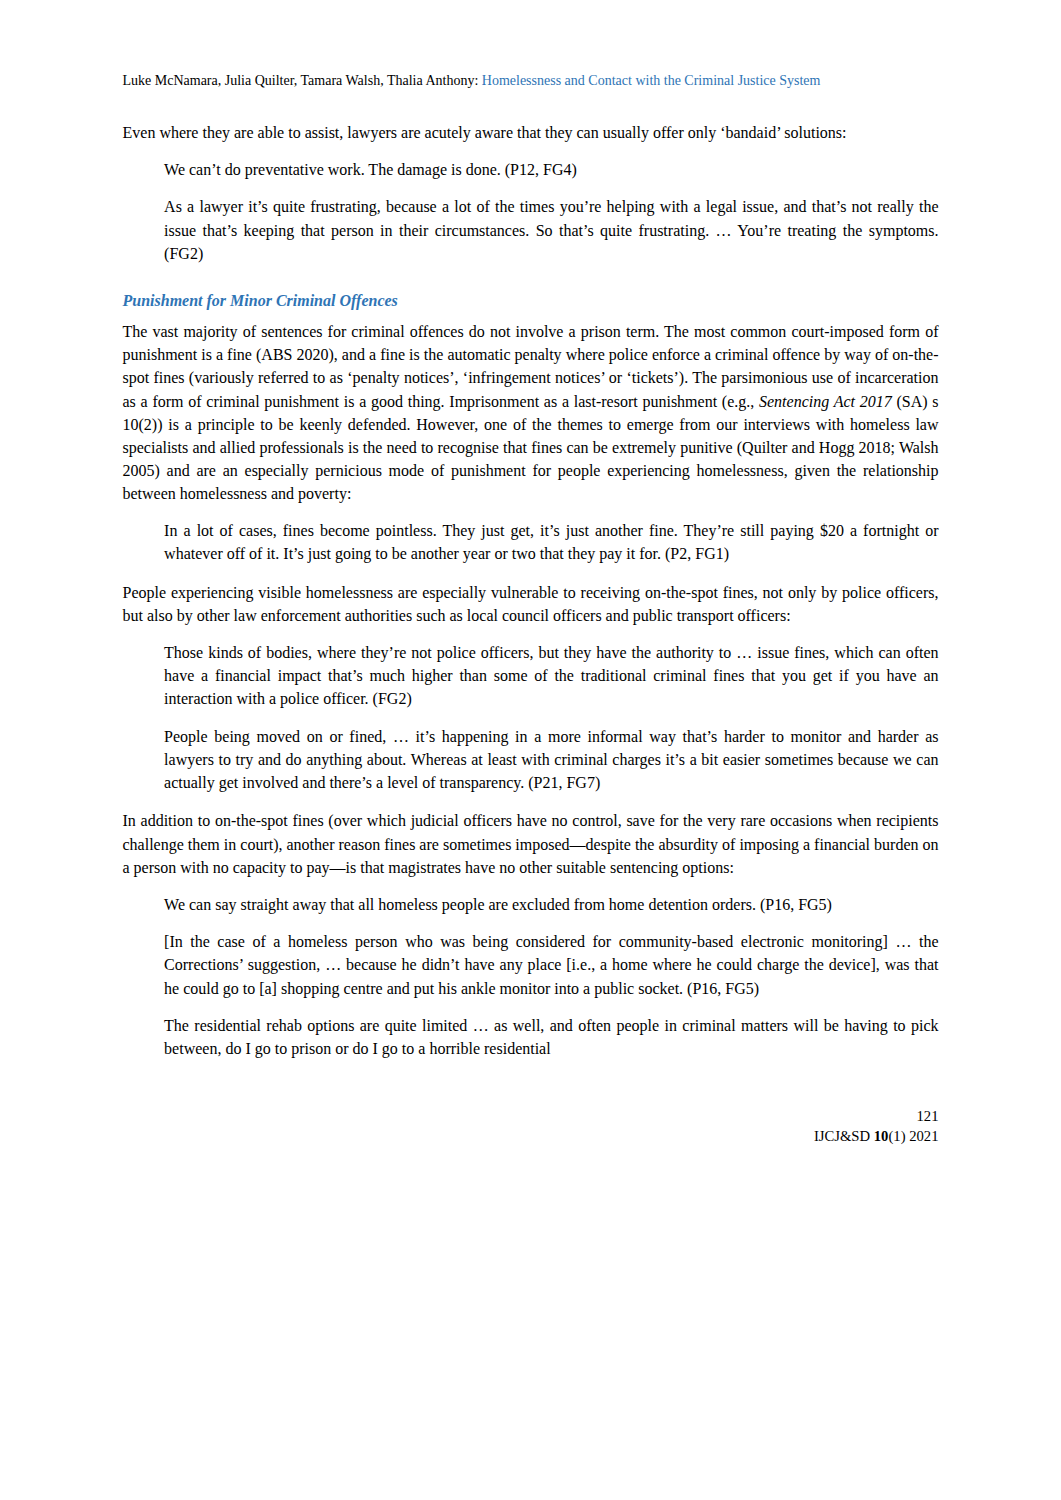Luke McNamara, Julia Quilter, Tamara Walsh, Thalia Anthony: Homelessness and Contact with the Criminal Justice System
Even where they are able to assist, lawyers are acutely aware that they can usually offer only ‘bandaid’ solutions:
We can’t do preventative work. The damage is done. (P12, FG4)
As a lawyer it’s quite frustrating, because a lot of the times you’re helping with a legal issue, and that’s not really the issue that’s keeping that person in their circumstances. So that’s quite frustrating. … You’re treating the symptoms. (FG2)
Punishment for Minor Criminal Offences
The vast majority of sentences for criminal offences do not involve a prison term. The most common court-imposed form of punishment is a fine (ABS 2020), and a fine is the automatic penalty where police enforce a criminal offence by way of on-the-spot fines (variously referred to as ‘penalty notices’, ‘infringement notices’ or ‘tickets’). The parsimonious use of incarceration as a form of criminal punishment is a good thing. Imprisonment as a last-resort punishment (e.g., Sentencing Act 2017 (SA) s 10(2)) is a principle to be keenly defended. However, one of the themes to emerge from our interviews with homeless law specialists and allied professionals is the need to recognise that fines can be extremely punitive (Quilter and Hogg 2018; Walsh 2005) and are an especially pernicious mode of punishment for people experiencing homelessness, given the relationship between homelessness and poverty:
In a lot of cases, fines become pointless. They just get, it’s just another fine. They’re still paying $20 a fortnight or whatever off of it. It’s just going to be another year or two that they pay it for. (P2, FG1)
People experiencing visible homelessness are especially vulnerable to receiving on-the-spot fines, not only by police officers, but also by other law enforcement authorities such as local council officers and public transport officers:
Those kinds of bodies, where they’re not police officers, but they have the authority to … issue fines, which can often have a financial impact that’s much higher than some of the traditional criminal fines that you get if you have an interaction with a police officer. (FG2)
People being moved on or fined, … it’s happening in a more informal way that’s harder to monitor and harder as lawyers to try and do anything about. Whereas at least with criminal charges it’s a bit easier sometimes because we can actually get involved and there’s a level of transparency. (P21, FG7)
In addition to on-the-spot fines (over which judicial officers have no control, save for the very rare occasions when recipients challenge them in court), another reason fines are sometimes imposed—despite the absurdity of imposing a financial burden on a person with no capacity to pay—is that magistrates have no other suitable sentencing options:
We can say straight away that all homeless people are excluded from home detention orders. (P16, FG5)
[In the case of a homeless person who was being considered for community-based electronic monitoring] … the Corrections’ suggestion, … because he didn’t have any place [i.e., a home where he could charge the device], was that he could go to [a] shopping centre and put his ankle monitor into a public socket. (P16, FG5)
The residential rehab options are quite limited … as well, and often people in criminal matters will be having to pick between, do I go to prison or do I go to a horrible residential
121
IJCJ&SD 10(1) 2021